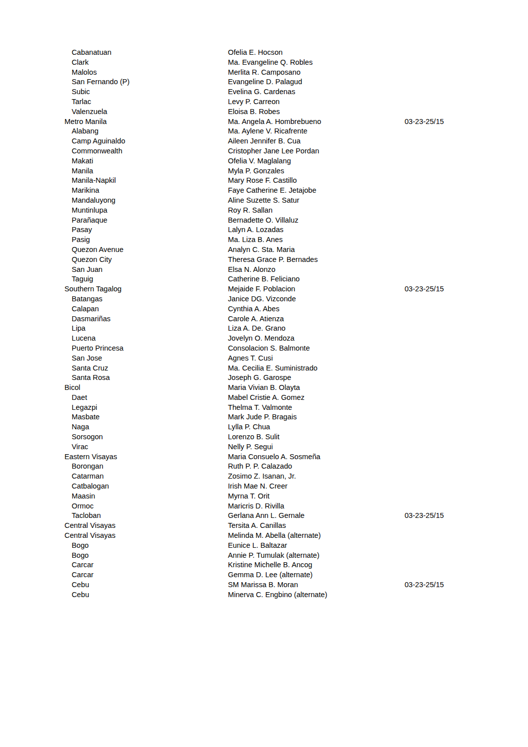| Cabanatuan | Ofelia E. Hocson | |
| Clark | Ma. Evangeline Q. Robles | |
| Malolos | Merlita R. Camposano | |
| San Fernando (P) | Evangeline D. Palagud | |
| Subic | Evelina G. Cardenas | |
| Tarlac | Levy P. Carreon | |
| Valenzuela | Eloisa B. Robes | |
| Metro Manila | Ma. Angela A. Hombrebueno | 03-23-25/15 |
| Alabang | Ma. Aylene V. Ricafrente | |
| Camp Aguinaldo | Aileen Jennifer B. Cua | |
| Commonwealth | Cristopher Jane Lee Pordan | |
| Makati | Ofelia V. Maglalang | |
| Manila | Myla P. Gonzales | |
| Manila-Napkil | Mary Rose F. Castillo | |
| Marikina | Faye Catherine E. Jetajobe | |
| Mandaluyong | Aline Suzette S. Satur | |
| Muntinlupa | Roy R. Sallan | |
| Parañaque | Bernadette O. Villaluz | |
| Pasay | Lalyn A. Lozadas | |
| Pasig | Ma. Liza B. Anes | |
| Quezon Avenue | Analyn C. Sta. Maria | |
| Quezon City | Theresa Grace P. Bernades | |
| San Juan | Elsa N. Alonzo | |
| Taguig | Catherine B. Feliciano | |
| Southern Tagalog | Mejaide F. Poblacion | 03-23-25/15 |
| Batangas | Janice DG. Vizconde | |
| Calapan | Cynthia A. Abes | |
| Dasmariñas | Carole A. Atienza | |
| Lipa | Liza A. De. Grano | |
| Lucena | Jovelyn O. Mendoza | |
| Puerto Princesa | Consolacion S. Balmonte | |
| San Jose | Agnes T. Cusi | |
| Santa Cruz | Ma. Cecilia E. Suministrado | |
| Santa Rosa | Joseph G. Garospe | |
| Bicol | Maria Vivian B. Olayta | |
| Daet | Mabel Cristie A. Gomez | |
| Legazpi | Thelma T. Valmonte | |
| Masbate | Mark Jude P. Bragais | |
| Naga | Lylla P. Chua | |
| Sorsogon | Lorenzo B. Sulit | |
| Virac | Nelly P. Segui | |
| Eastern Visayas | Maria Consuelo A. Sosmeña | |
| Borongan | Ruth P. P. Calazado | |
| Catarman | Zosimo Z. Isanan, Jr. | |
| Catbalogan | Irish Mae N. Creer | |
| Maasin | Myrna T. Orit | |
| Ormoc | Maricris D. Rivilla | |
| Tacloban | Gerlana Ann L. Gernale | 03-23-25/15 |
| Central Visayas | Tersita A. Canillas | |
| Central Visayas | Melinda M. Abella (alternate) | |
| Bogo | Eunice L. Baltazar | |
| Bogo | Annie P. Tumulak (alternate) | |
| Carcar | Kristine Michelle B. Ancog | |
| Carcar | Gemma D. Lee (alternate) | |
| Cebu | SM Marissa B. Moran | 03-23-25/15 |
| Cebu | Minerva C. Engbino (alternate) | |